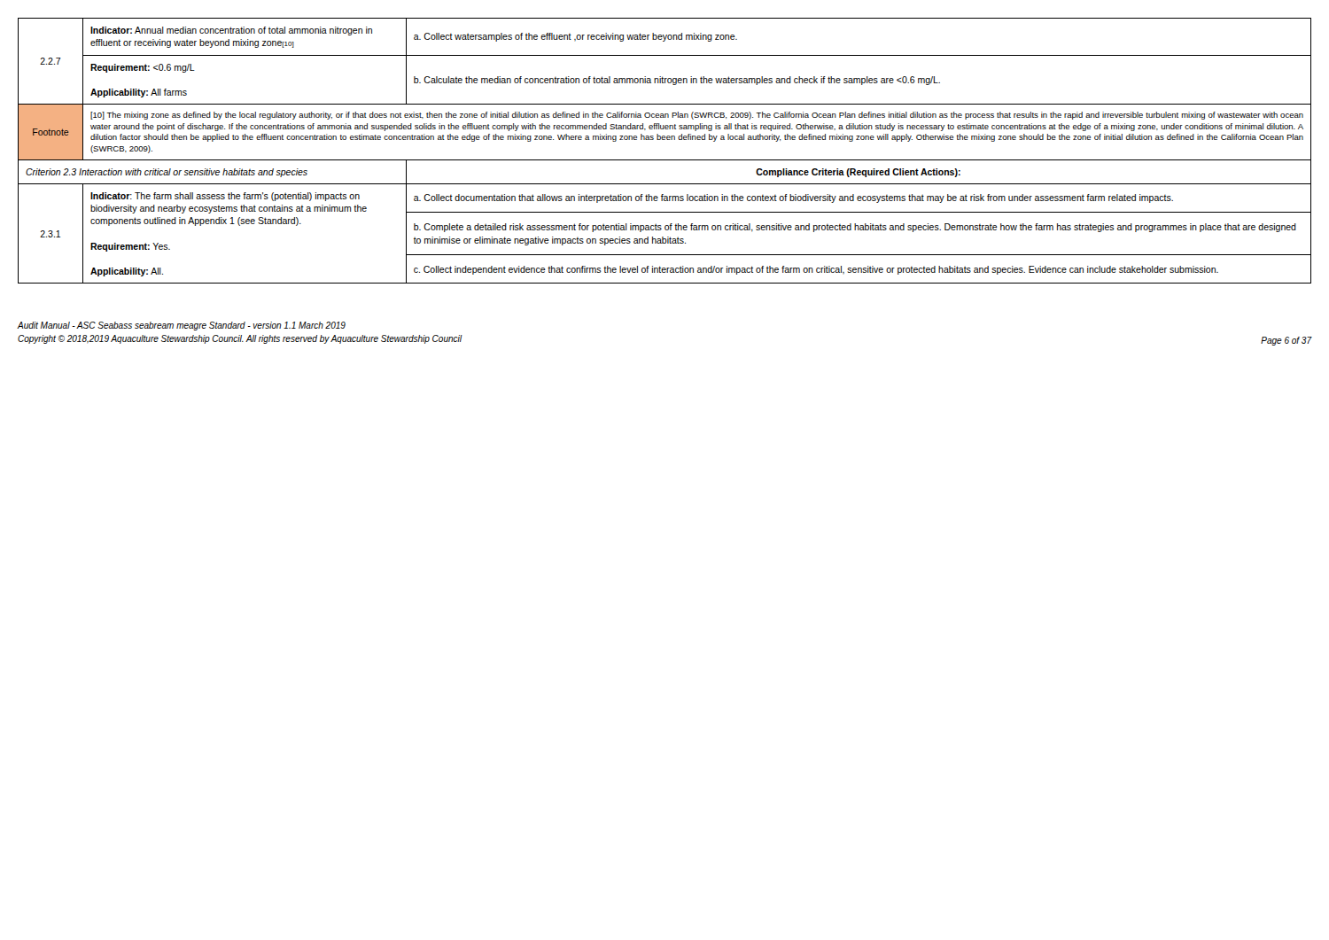| 2.2.7 | Indicator: Annual median concentration of total ammonia nitrogen in effluent or receiving water beyond mixing zone [10] | a. Collect watersamples of the effluent ,or receiving water beyond mixing zone. |
| Requirement: <0.6 mg/L Applicability: All farms | b. Calculate the median of concentration of total ammonia nitrogen in the watersamples and check if the samples are <0.6 mg/L. |
| Footnote | [10] The mixing zone as defined by the local regulatory authority, or if that does not exist, then the zone of initial dilution as defined in the California Ocean Plan (SWRCB, 2009). The California Ocean Plan defines initial dilution as the process that results in the rapid and irreversible turbulent mixing of wastewater with ocean water around the point of discharge. If the concentrations of ammonia and suspended solids in the effluent comply with the recommended Standard, effluent sampling is all that is required. Otherwise, a dilution study is necessary to estimate concentrations at the edge of a mixing zone, under conditions of minimal dilution. A dilution factor should then be applied to the effluent concentration to estimate concentration at the edge of the mixing zone. Where a mixing zone has been defined by a local authority, the defined mixing zone will apply. Otherwise the mixing zone should be the zone of initial dilution as defined in the California Ocean Plan (SWRCB, 2009). |
| Criterion 2.3 Interaction with critical or sensitive habitats and species | Compliance Criteria (Required Client Actions): |
| 2.3.1 | Indicator : The farm shall assess the farm's (potential) impacts on biodiversity and nearby ecosystems that contains at a minimum the components outlined in Appendix 1 (see Standard). Requirement: Yes. Applicability: All. | a. Collect documentation that allows an interpretation of the farms location in the context of biodiversity and ecosystems that may be at risk from under assessment farm related impacts. |
| b. Complete a detailed risk assessment for potential impacts of the farm on critical, sensitive and protected habitats and species. Demonstrate how the farm has strategies and programmes in place that are designed to minimise or eliminate negative impacts on species and habitats. |
| c. Collect independent evidence that confirms the level of interaction and/or impact of the farm on critical, sensitive or protected habitats and species. Evidence can include stakeholder submission. |
Audit Manual - ASC Seabass seabream meagre Standard - version 1.1 March 2019
Copyright © 2018,2019 Aquaculture Stewardship Council. All rights reserved by Aquaculture Stewardship Council
Page 6 of 37